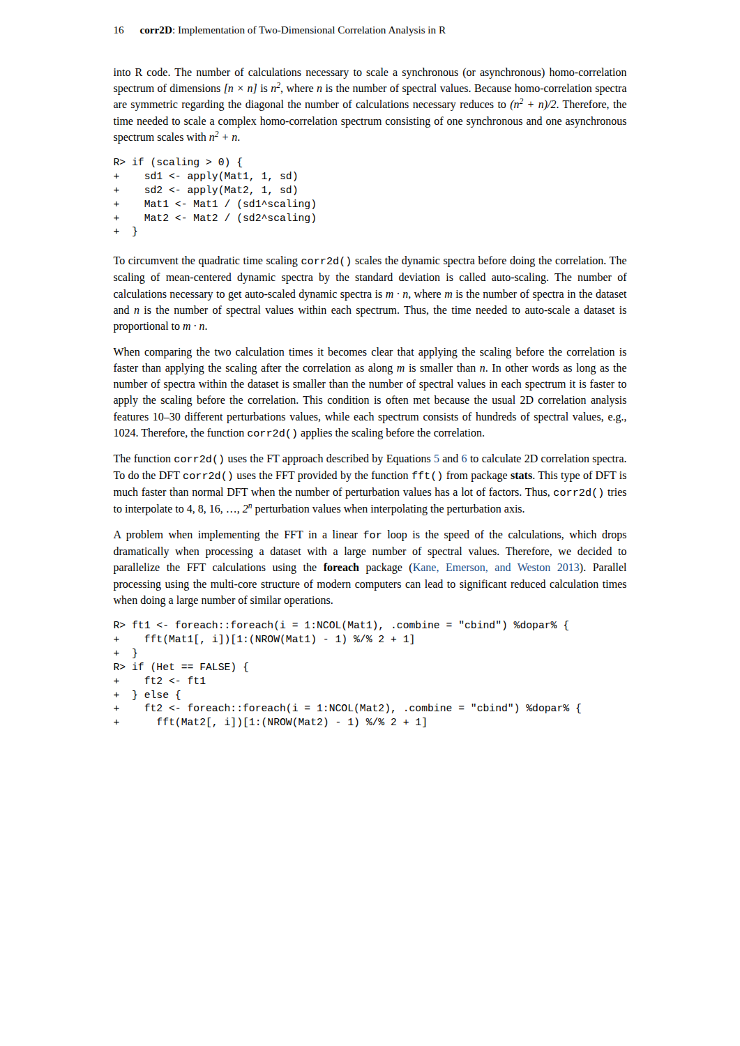16 corr2D: Implementation of Two-Dimensional Correlation Analysis in R
into R code. The number of calculations necessary to scale a synchronous (or asynchronous) homo-correlation spectrum of dimensions [n × n] is n2, where n is the number of spectral values. Because homo-correlation spectra are symmetric regarding the diagonal the number of calculations necessary reduces to (n2 + n)/2. Therefore, the time needed to scale a complex homo-correlation spectrum consisting of one synchronous and one asynchronous spectrum scales with n2 + n.
R> if (scaling > 0) {
+    sd1 <- apply(Mat1, 1, sd)
+    sd2 <- apply(Mat2, 1, sd)
+    Mat1 <- Mat1 / (sd1^scaling)
+    Mat2 <- Mat2 / (sd2^scaling)
+  }
To circumvent the quadratic time scaling corr2d() scales the dynamic spectra before doing the correlation. The scaling of mean-centered dynamic spectra by the standard deviation is called auto-scaling. The number of calculations necessary to get auto-scaled dynamic spectra is m · n, where m is the number of spectra in the dataset and n is the number of spectral values within each spectrum. Thus, the time needed to auto-scale a dataset is proportional to m · n.
When comparing the two calculation times it becomes clear that applying the scaling before the correlation is faster than applying the scaling after the correlation as along m is smaller than n. In other words as long as the number of spectra within the dataset is smaller than the number of spectral values in each spectrum it is faster to apply the scaling before the correlation. This condition is often met because the usual 2D correlation analysis features 10–30 different perturbations values, while each spectrum consists of hundreds of spectral values, e.g., 1024. Therefore, the function corr2d() applies the scaling before the correlation.
The function corr2d() uses the FT approach described by Equations 5 and 6 to calculate 2D correlation spectra. To do the DFT corr2d() uses the FFT provided by the function fft() from package stats. This type of DFT is much faster than normal DFT when the number of perturbation values has a lot of factors. Thus, corr2d() tries to interpolate to 4, 8, 16, …, 2n perturbation values when interpolating the perturbation axis.
A problem when implementing the FFT in a linear for loop is the speed of the calculations, which drops dramatically when processing a dataset with a large number of spectral values. Therefore, we decided to parallelize the FFT calculations using the foreach package (Kane, Emerson, and Weston 2013). Parallel processing using the multi-core structure of modern computers can lead to significant reduced calculation times when doing a large number of similar operations.
R> ft1 <- foreach::foreach(i = 1:NCOL(Mat1), .combine = "cbind") %dopar% {
+    fft(Mat1[, i])[1:(NROW(Mat1) - 1) %/% 2 + 1]
+  }
R> if (Het == FALSE) {
+    ft2 <- ft1
+  } else {
+    ft2 <- foreach::foreach(i = 1:NCOL(Mat2), .combine = "cbind") %dopar% {
+      fft(Mat2[, i])[1:(NROW(Mat2) - 1) %/% 2 + 1]